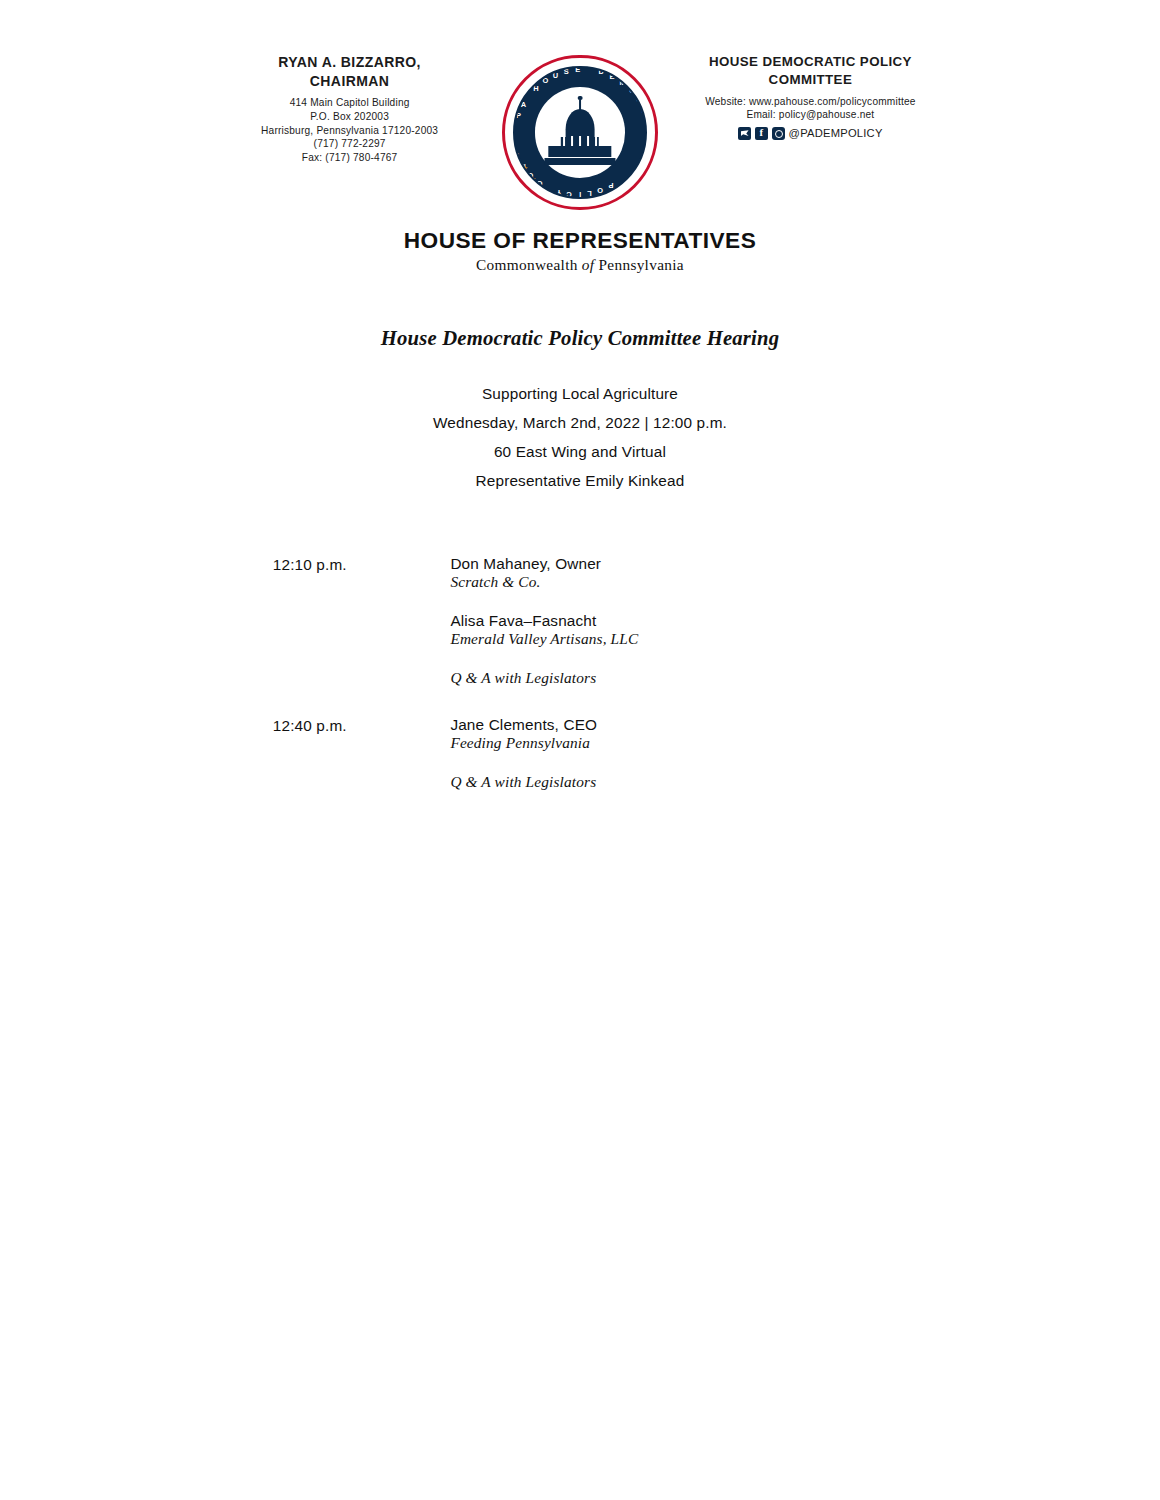Ryan A. Bizzarro, Chairman
414 Main Capitol Building
P.O. Box 202003
Harrisburg, Pennsylvania 17120-2003
(717) 772-2297
Fax: (717) 780-4767
P A H O U S E D E M O C R A T I C P O L I C Y C O M M I T T E E
★ ★ ★ ★
House Democratic Policy Committee
Website: www.pahouse.com/policycommittee
Email: policy@pahouse.net
@PADEMPOLICY
House of Representatives
Commonwealth of Pennsylvania
House Democratic Policy Committee Hearing
Supporting Local Agriculture
Wednesday, March 2nd, 2022 | 12:00 p.m.
60 East Wing and Virtual
Representative Emily Kinkead
12:10 p.m.
Don Mahaney, Owner
Scratch & Co.
Alisa Fava–Fasnacht
Emerald Valley Artisans, LLC
Q & A with Legislators
12:40 p.m.
Jane Clements, CEO
Feeding Pennsylvania
Q & A with Legislators